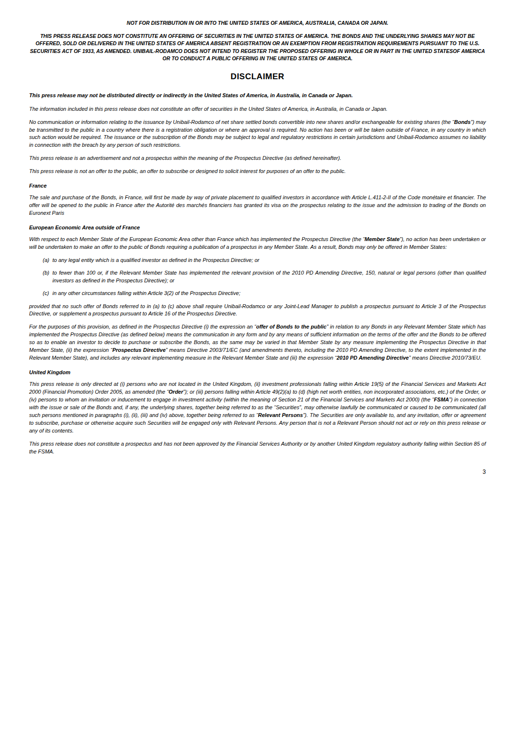NOT FOR DISTRIBUTION IN OR INTO THE UNITED STATES OF AMERICA, AUSTRALIA, CANADA OR JAPAN.
THIS PRESS RELEASE DOES NOT CONSTITUTE AN OFFERING OF SECURITIES IN THE UNITED STATES OF AMERICA. THE BONDS AND THE UNDERLYING SHARES MAY NOT BE OFFERED, SOLD OR DELIVERED IN THE UNITED STATES OF AMERICA ABSENT REGISTRATION OR AN EXEMPTION FROM REGISTRATION REQUIREMENTS PURSUANT TO THE U.S. SECURITIES ACT OF 1933, AS AMENDED. UNIBAIL-RODAMCO DOES NOT INTEND TO REGISTER THE PROPOSED OFFERING IN WHOLE OR IN PART IN THE UNITED STATESOF AMERICA OR TO CONDUCT A PUBLIC OFFERING IN THE UNITED STATES OF AMERICA.
DISCLAIMER
This press release may not be distributed directly or indirectly in the United States of America, in Australia, in Canada or Japan.
The information included in this press release does not constitute an offer of securities in the United States of America, in Australia, in Canada or Japan.
No communication or information relating to the issuance by Unibail-Rodamco of net share settled bonds convertible into new shares and/or exchangeable for existing shares (the “Bonds”) may be transmitted to the public in a country where there is a registration obligation or where an approval is required. No action has been or will be taken outside of France, in any country in which such action would be required. The issuance or the subscription of the Bonds may be subject to legal and regulatory restrictions in certain jurisdictions and Unibail-Rodamco assumes no liability in connection with the breach by any person of such restrictions.
This press release is an advertisement and not a prospectus within the meaning of the Prospectus Directive (as defined hereinafter).
This press release is not an offer to the public, an offer to subscribe or designed to solicit interest for purposes of an offer to the public.
France
The sale and purchase of the Bonds, in France, will first be made by way of private placement to qualified investors in accordance with Article L.411-2-II of the Code monétaire et financier. The offer will be opened to the public in France after the Autorité des marchés financiers has granted its visa on the prospectus relating to the issue and the admission to trading of the Bonds on Euronext Paris
European Economic Area outside of France
With respect to each Member State of the European Economic Area other than France which has implemented the Prospectus Directive (the “Member State”), no action has been undertaken or will be undertaken to make an offer to the public of Bonds requiring a publication of a prospectus in any Member State. As a result, Bonds may only be offered in Member States:
(a) to any legal entity which is a qualified investor as defined in the Prospectus Directive; or
(b) to fewer than 100 or, if the Relevant Member State has implemented the relevant provision of the 2010 PD Amending Directive, 150, natural or legal persons (other than qualified investors as defined in the Prospectus Directive); or
(c) in any other circumstances falling within Article 3(2) of the Prospectus Directive;
provided that no such offer of Bonds referred to in (a) to (c) above shall require Unibail-Rodamco or any Joint-Lead Manager to publish a prospectus pursuant to Article 3 of the Prospectus Directive, or supplement a prospectus pursuant to Article 16 of the Prospectus Directive.
For the purposes of this provision, as defined in the Prospectus Directive (i) the expression an “offer of Bonds to the public” in relation to any Bonds in any Relevant Member State which has implemented the Prospectus Directive (as defined below) means the communication in any form and by any means of sufficient information on the terms of the offer and the Bonds to be offered so as to enable an investor to decide to purchase or subscribe the Bonds, as the same may be varied in that Member State by any measure implementing the Prospectus Directive in that Member State, (ii) the expression “Prospectus Directive” means Directive 2003/71/EC (and amendments thereto, including the 2010 PD Amending Directive, to the extent implemented in the Relevant Member State), and includes any relevant implementing measure in the Relevant Member State and (iii) the expression “2010 PD Amending Directive” means Directive 2010/73/EU.
United Kingdom
This press release is only directed at (i) persons who are not located in the United Kingdom, (ii) investment professionals falling within Article 19(5) of the Financial Services and Markets Act 2000 (Financial Promotion) Order 2005, as amended (the “Order”); or (iii) persons falling within Article 49(2)(a) to (d) (high net worth entities, non incorporated associations, etc.) of the Order, or (iv) persons to whom an invitation or inducement to engage in investment activity (within the meaning of Section 21 of the Financial Services and Markets Act 2000) (the “FSMA”) in connection with the issue or sale of the Bonds and, if any, the underlying shares, together being referred to as the “Securities”, may otherwise lawfully be communicated or caused to be communicated (all such persons mentioned in paragraphs (i), (ii), (iii) and (iv) above, together being referred to as “Relevant Persons”). The Securities are only available to, and any invitation, offer or agreement to subscribe, purchase or otherwise acquire such Securities will be engaged only with Relevant Persons. Any person that is not a Relevant Person should not act or rely on this press release or any of its contents.
This press release does not constitute a prospectus and has not been approved by the Financial Services Authority or by another United Kingdom regulatory authority falling within Section 85 of the FSMA.
3